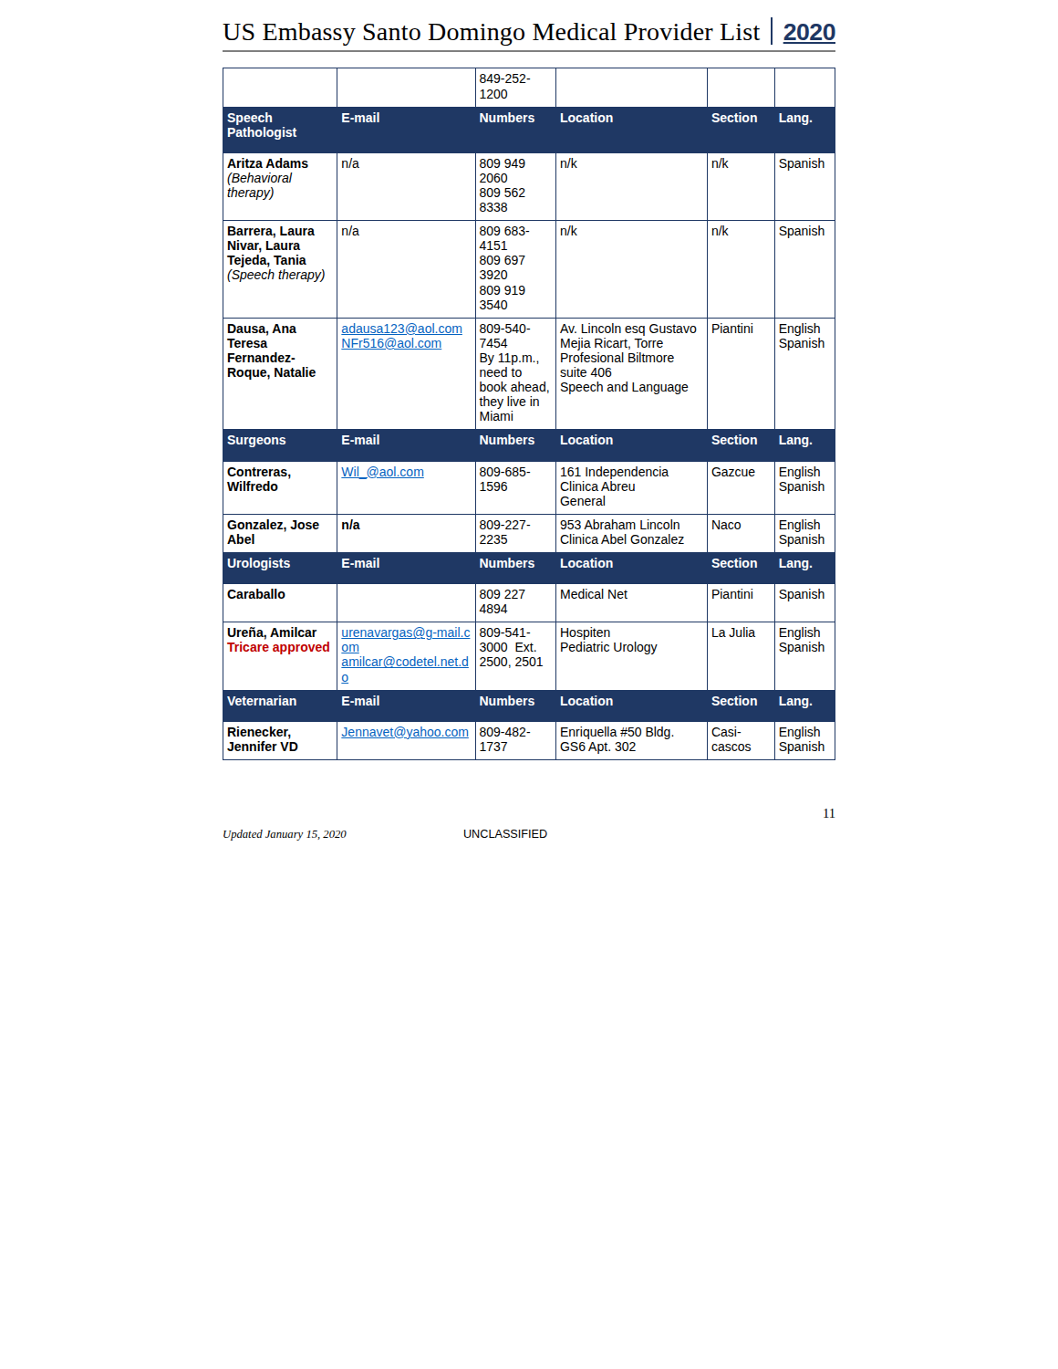US Embassy Santo Domingo Medical Provider List 2020
| | | 849-252-1200 | | | |
| Speech Pathologist | E-mail | Numbers | Location | Section | Lang. |
| Aritza Adams (Behavioral therapy) | n/a | 809 949 2060 809 562 8338 | n/k | n/k | Spanish |
| Barrera, Laura Nivar, Laura Tejeda, Tania (Speech therapy) | n/a | 809 683-4151 809 697 3920 809 919 3540 | n/k | n/k | Spanish |
| Dausa, Ana Teresa Fernandez-Roque, Natalie | adausa123@aol.com NFr516@aol.com | 809-540-7454 By 11p.m., need to book ahead, they live in Miami | Av. Lincoln esq Gustavo Mejia Ricart, Torre Profesional Biltmore suite 406 Speech and Language | Piantini | English Spanish |
| Surgeons | E-mail | Numbers | Location | Section | Lang. |
| Contreras, Wilfredo | Wil_@aol.com | 809-685-1596 | 161 Independencia Clinica Abreu General | Gazcue | English Spanish |
| Gonzalez, Jose Abel | n/a | 809-227-2235 | 953 Abraham Lincoln Clinica Abel Gonzalez | Naco | English Spanish |
| Urologists | E-mail | Numbers | Location | Section | Lang. |
| Caraballo | | 809 227 4894 | Medical Net | Piantini | Spanish |
| Ureña, Amilcar Tricare approved | urenavargas@g-mail.com amilcar@codetel.net.do | 809-541-3000 Ext. 2500, 2501 | Hospiten Pediatric Urology | La Julia | English Spanish |
| Veternarian | E-mail | Numbers | Location | Section | Lang. |
| Rienecker, Jennifer VD | Jennavet@yahoo.com | 809-482-1737 | Enriquella #50 Bldg. GS6 Apt. 302 | Casi-cascos | English Spanish |
11
Updated January 15, 2020
UNCLASSIFIED